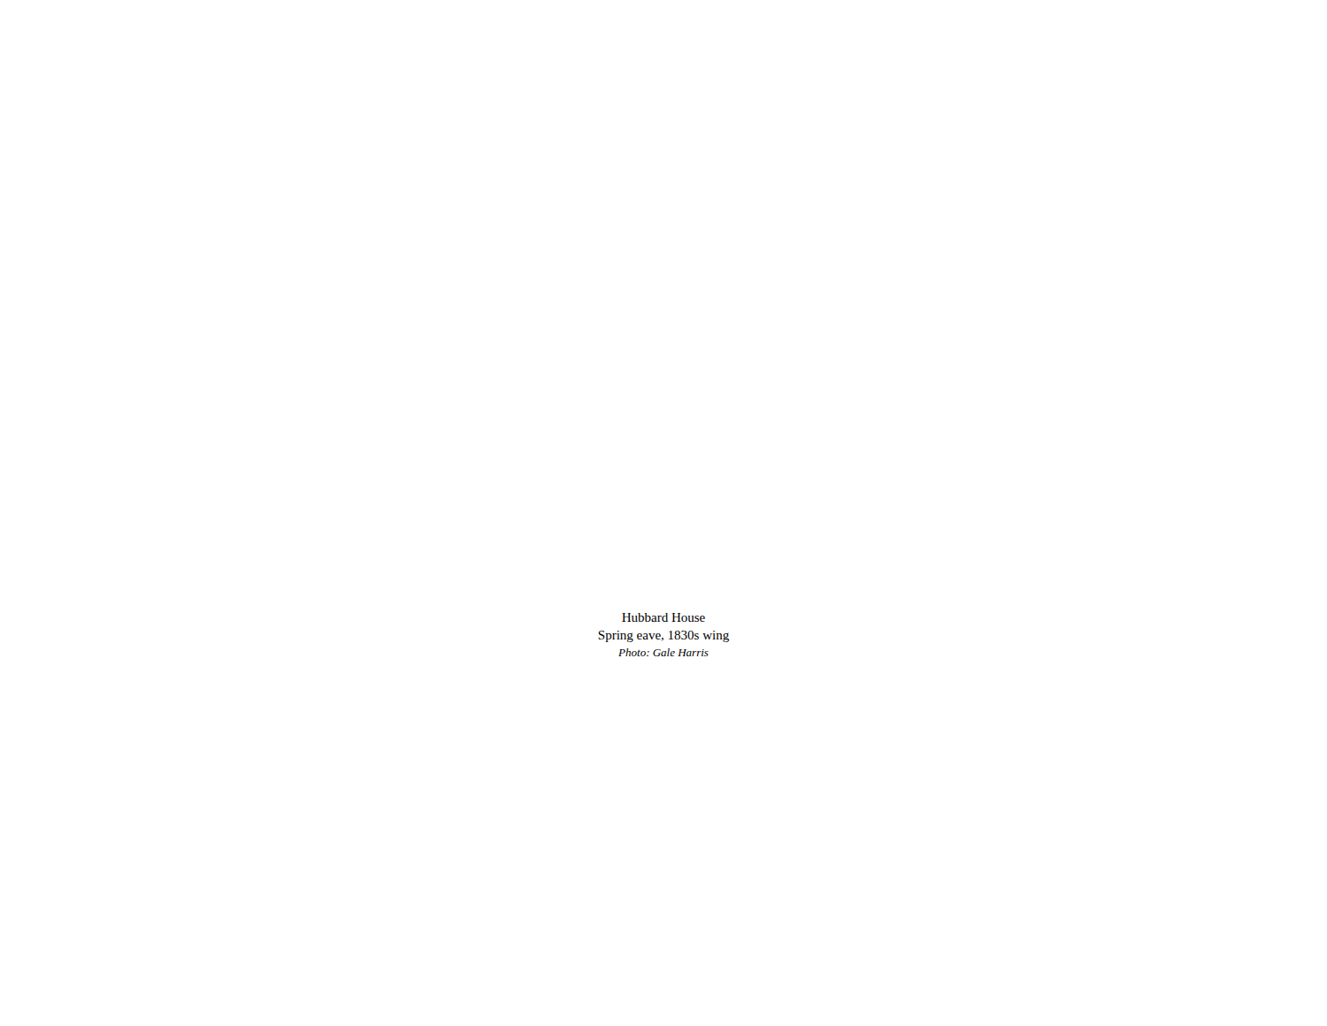Hubbard House Spring eave, 1830s wing Photo: Gale Harris